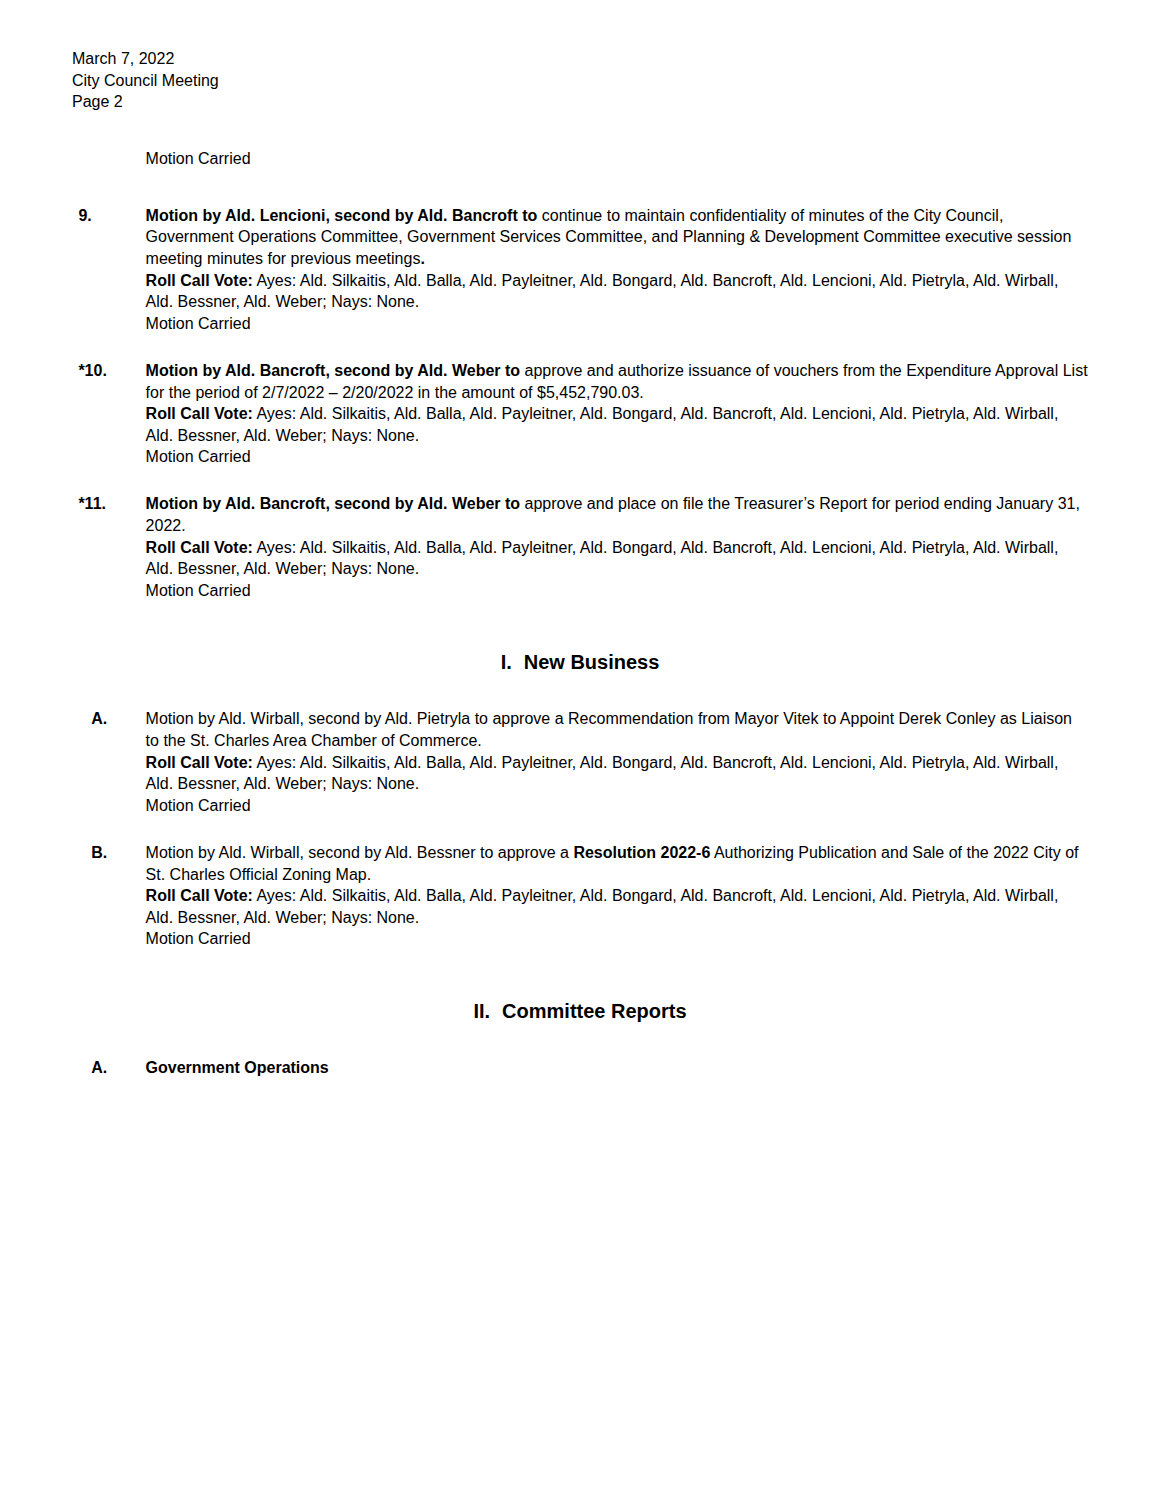March 7, 2022
City Council Meeting
Page 2
Motion Carried
9.
Motion by Ald. Lencioni, second by Ald. Bancroft to continue to maintain confidentiality of minutes of the City Council, Government Operations Committee, Government Services Committee, and Planning & Development Committee executive session meeting minutes for previous meetings.
Roll Call Vote: Ayes: Ald. Silkaitis, Ald. Balla, Ald. Payleitner, Ald. Bongard, Ald. Bancroft, Ald. Lencioni, Ald. Pietryla, Ald. Wirball, Ald. Bessner, Ald. Weber; Nays: None.
Motion Carried
*10.
Motion by Ald. Bancroft, second by Ald. Weber to approve and authorize issuance of vouchers from the Expenditure Approval List for the period of 2/7/2022 – 2/20/2022 in the amount of $5,452,790.03.
Roll Call Vote: Ayes: Ald. Silkaitis, Ald. Balla, Ald. Payleitner, Ald. Bongard, Ald. Bancroft, Ald. Lencioni, Ald. Pietryla, Ald. Wirball, Ald. Bessner, Ald. Weber; Nays: None.
Motion Carried
*11.
Motion by Ald. Bancroft, second by Ald. Weber to approve and place on file the Treasurer’s Report for period ending January 31, 2022.
Roll Call Vote: Ayes: Ald. Silkaitis, Ald. Balla, Ald. Payleitner, Ald. Bongard, Ald. Bancroft, Ald. Lencioni, Ald. Pietryla, Ald. Wirball, Ald. Bessner, Ald. Weber; Nays: None.
Motion Carried
I. New Business
A.
Motion by Ald. Wirball, second by Ald. Pietryla to approve a Recommendation from Mayor Vitek to Appoint Derek Conley as Liaison to the St. Charles Area Chamber of Commerce.
Roll Call Vote: Ayes: Ald. Silkaitis, Ald. Balla, Ald. Payleitner, Ald. Bongard, Ald. Bancroft, Ald. Lencioni, Ald. Pietryla, Ald. Wirball, Ald. Bessner, Ald. Weber; Nays: None.
Motion Carried
B.
Motion by Ald. Wirball, second by Ald. Bessner to approve a Resolution 2022-6 Authorizing Publication and Sale of the 2022 City of St. Charles Official Zoning Map.
Roll Call Vote: Ayes: Ald. Silkaitis, Ald. Balla, Ald. Payleitner, Ald. Bongard, Ald. Bancroft, Ald. Lencioni, Ald. Pietryla, Ald. Wirball, Ald. Bessner, Ald. Weber; Nays: None.
Motion Carried
II. Committee Reports
A.
Government Operations